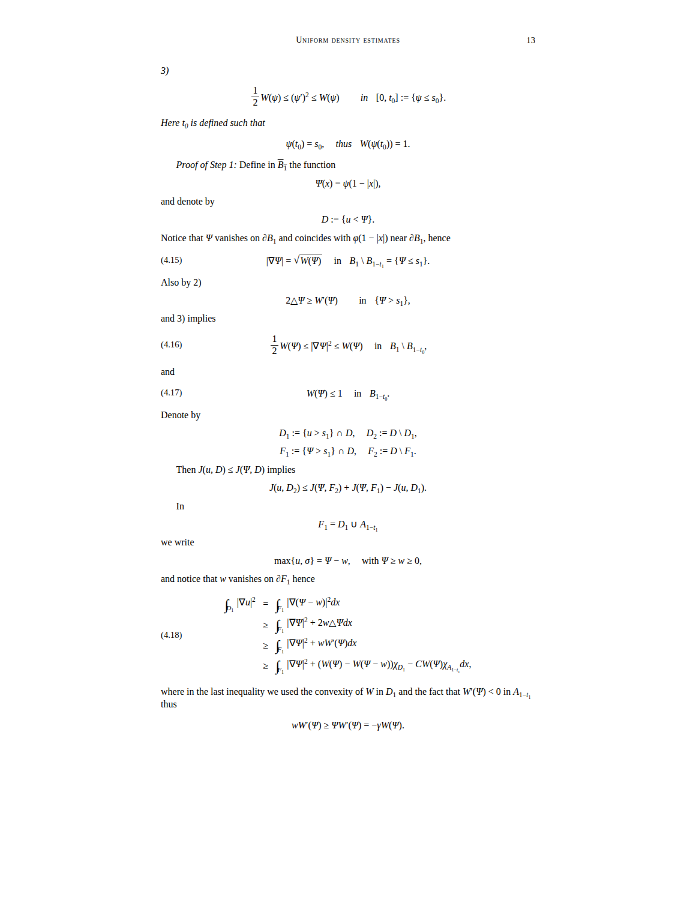Uniform density estimates 13
3)
12 W(ψ) ≤ (ψ′)2 ≤ W(ψ) in [0, t0] := {ψ ≤ s0}.
Here t0 is defined such that
ψ(t0) = s0, thus W(ψ(t0)) = 1.
Proof of Step 1: Define in B1 the function
Ψ(x) = ψ(1 − |x|),
and denote by
D := {u < Ψ}.
Notice that Ψ vanishes on ∂B1 and coincides with φ(1 − |x|) near ∂B1, hence
(4.15)
|∇Ψ| = W(Ψ) in B1 \ B1−t1 = {Ψ ≤ s1}.
Also by 2)
2△Ψ ≥ W′(Ψ) in {Ψ > s1},
and 3) implies
(4.16)
12 W(Ψ) ≤ |∇Ψ|2 ≤ W(Ψ) in B1 \ B1−t0,
and
(4.17)
W(Ψ) ≤ 1 in B1−t0.
Denote by
D1 := {u > s1} ∩ D, D2 := D \ D1,
F1 := {Ψ > s1} ∩ D, F2 := D \ F1.
Then J(u, D) ≤ J(Ψ, D) implies
J(u, D2) ≤ J(Ψ, F2) + J(Ψ, F1) − J(u, D1).
In
F1 = D1 ∪ A1−t1
we write
max{u, σ} = Ψ − w, with Ψ ≥ w ≥ 0,
and notice that w vanishes on ∂F1 hence
(4.18)
| ∫ D 1 / ∇ u / 2 | = | ∫ F 1 / ∇ ( Ψ − w )/ 2 dx |
| | ≥ | ∫ F 1 / ∇ Ψ / 2 + 2 w △ Ψ dx |
| | ≥ | ∫ F 1 / ∇ Ψ / 2 + w W ′( Ψ ) dx |
| | ≥ | ∫ F 1 / ∇ Ψ / 2 + ( W ( Ψ ) − W ( Ψ − w )) χ D 1 − C W ( Ψ ) χ A 1− t 1 dx , |
where in the last inequality we used the convexity of W in D1 and the fact that W′(Ψ) < 0 in A1−t1 thus
wW′(Ψ) ≥ ΨW′(Ψ) = −γW(Ψ).